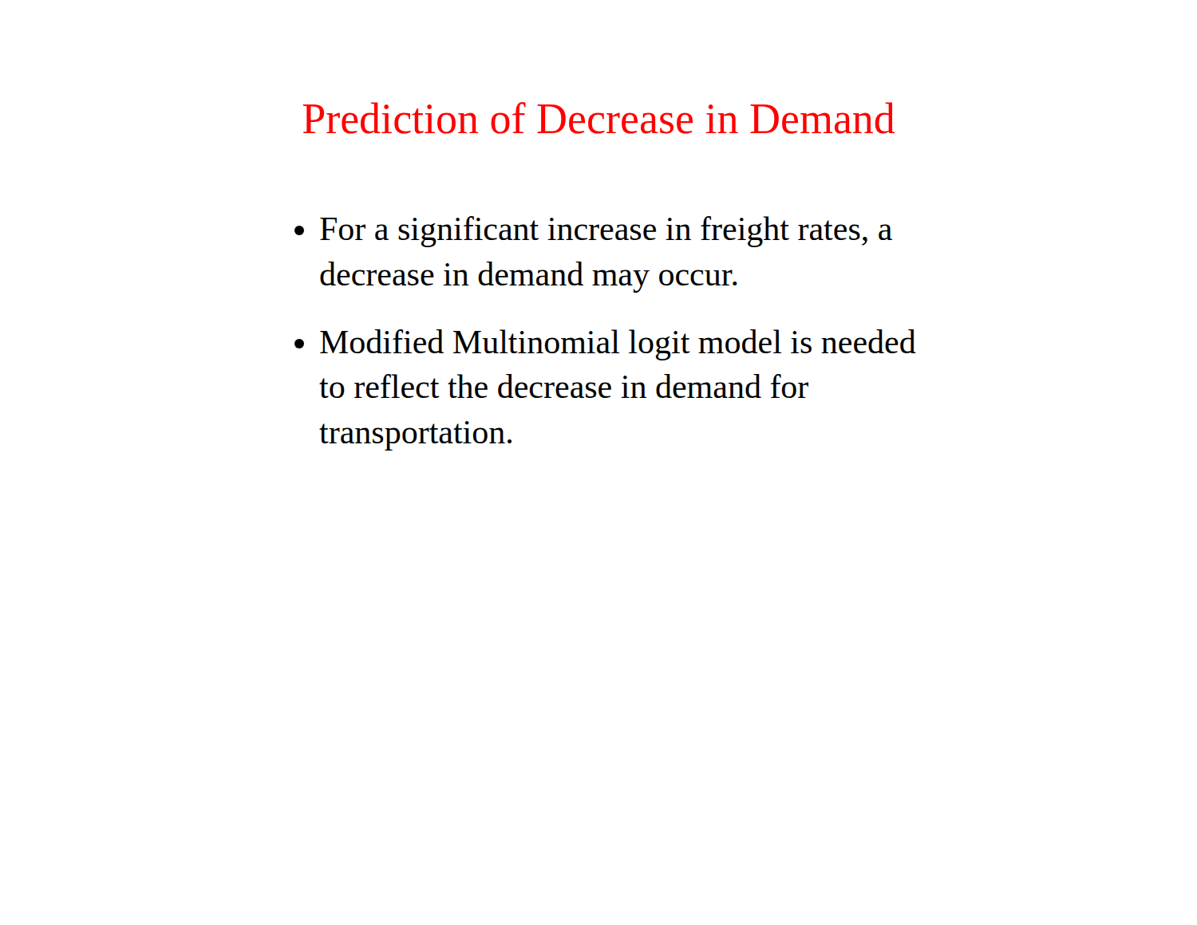Prediction of Decrease in Demand
For a significant increase in freight rates, a decrease in demand may occur.
Modified Multinomial logit model is needed to reflect the decrease in demand for transportation.